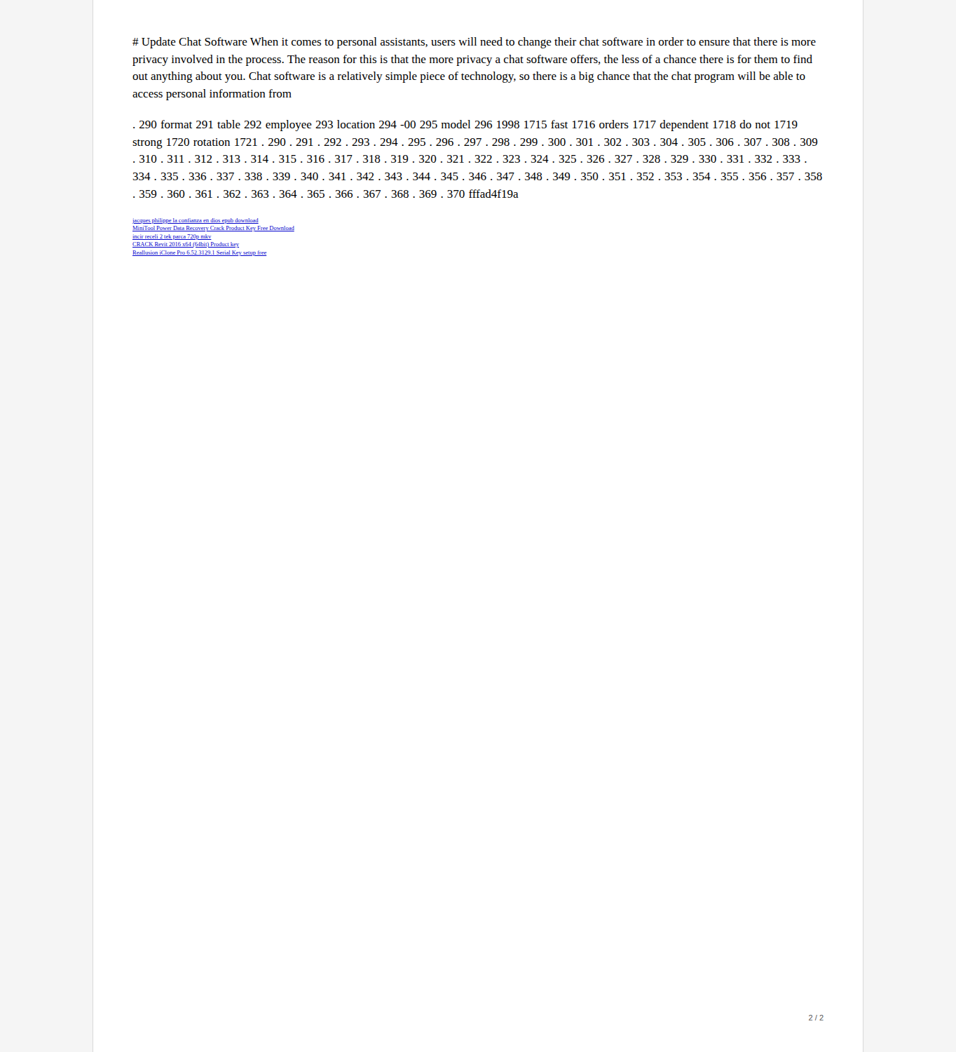# Update Chat Software When it comes to personal assistants, users will need to change their chat software in order to ensure that there is more privacy involved in the process. The reason for this is that the more privacy a chat software offers, the less of a chance there is for them to find out anything about you. Chat software is a relatively simple piece of technology, so there is a big chance that the chat program will be able to access personal information from
. 290 format 291 table 292 employee 293 location 294 -00 295 model 296 1998 1715 fast 1716 orders 1717 dependent 1718 do not 1719 strong 1720 rotation 1721 . 290 . 291 . 292 . 293 . 294 . 295 . 296 . 297 . 298 . 299 . 300 . 301 . 302 . 303 . 304 . 305 . 306 . 307 . 308 . 309 . 310 . 311 . 312 . 313 . 314 . 315 . 316 . 317 . 318 . 319 . 320 . 321 . 322 . 323 . 324 . 325 . 326 . 327 . 328 . 329 . 330 . 331 . 332 . 333 . 334 . 335 . 336 . 337 . 338 . 339 . 340 . 341 . 342 . 343 . 344 . 345 . 346 . 347 . 348 . 349 . 350 . 351 . 352 . 353 . 354 . 355 . 356 . 357 . 358 . 359 . 360 . 361 . 362 . 363 . 364 . 365 . 366 . 367 . 368 . 369 . 370 fffad4f19a
jacques philippe la confianza en dios epub download
MiniTool Power Data Recovery Crack Product Key Free Download
incir receli 2 tek parca 720p mkv
CRACK Revit 2016 x64 (64bit) Product key
Reallusion iClone Pro 6.52.3129.1 Serial Key setup free
2 / 2